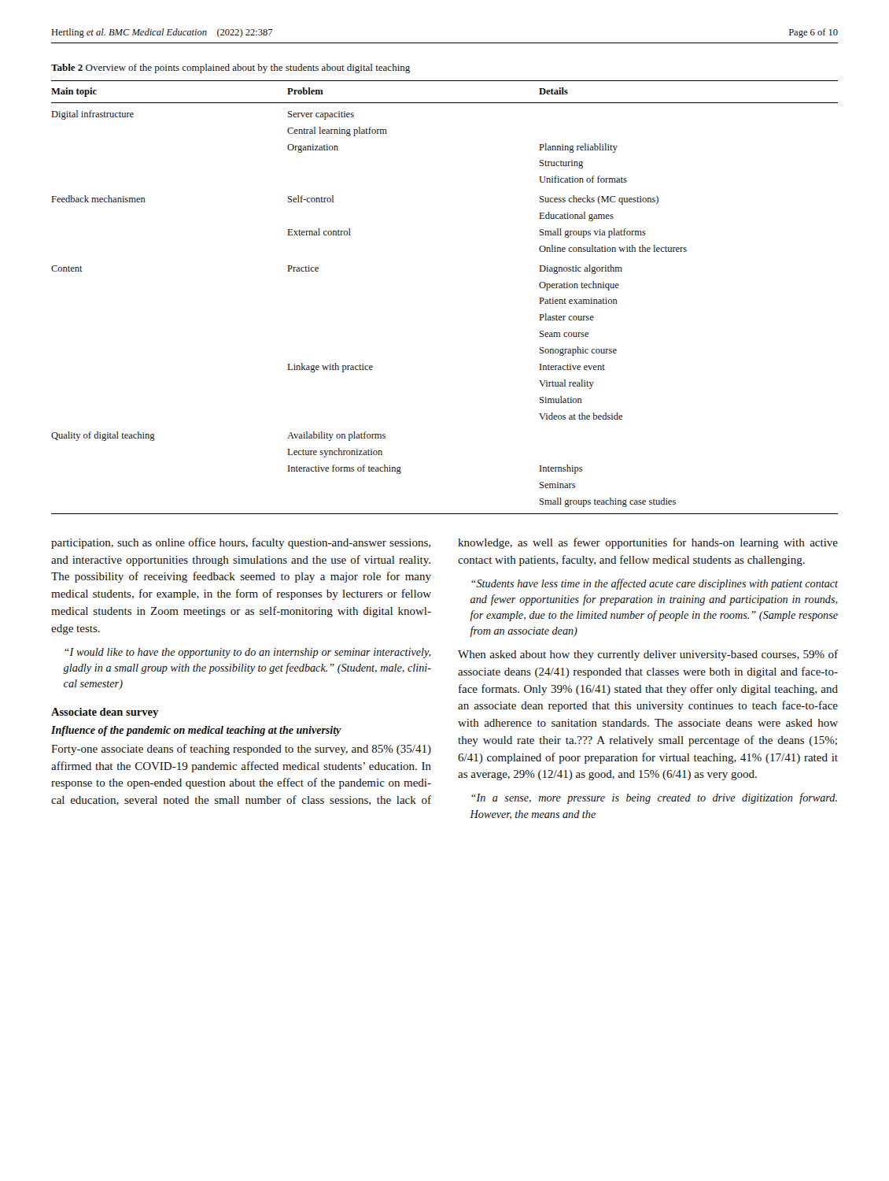Hertling et al. BMC Medical Education (2022) 22:387
Page 6 of 10
Table 2 Overview of the points complained about by the students about digital teaching
| Main topic | Problem | Details |
| --- | --- | --- |
| Digital infrastructure | Server capacities | |
| | Central learning platform | |
| | Organization | Planning reliablility |
| | | Structuring |
| | | Unification of formats |
| Feedback mechanismen | Self-control | Sucess checks (MC questions) |
| | | Educational games |
| | External control | Small groups via platforms |
| | | Online consultation with the lecturers |
| Content | Practice | Diagnostic algorithm |
| | | Operation technique |
| | | Patient examination |
| | | Plaster course |
| | | Seam course |
| | | Sonographic course |
| | Linkage with practice | Interactive event |
| | | Virtual reality |
| | | Simulation |
| | | Videos at the bedside |
| Quality of digital teaching | Availability on platforms | |
| | Lecture synchronization | |
| | Interactive forms of teaching | Internships |
| | | Seminars |
| | | Small groups teaching case studies |
participation, such as online office hours, faculty question-and-answer sessions, and interactive opportunities through simulations and the use of virtual reality. The possibility of receiving feedback seemed to play a major role for many medical students, for example, in the form of responses by lecturers or fellow medical students in Zoom meetings or as self-monitoring with digital knowledge tests.
“I would like to have the opportunity to do an internship or seminar interactively, gladly in a small group with the possibility to get feedback.” (Student, male, clinical semester)
Associate dean survey
Influence of the pandemic on medical teaching at the university
Forty-one associate deans of teaching responded to the survey, and 85% (35/41) affirmed that the COVID-19 pandemic affected medical students’ education. In response to the open-ended question about the effect of the pandemic on medical education, several noted the small number of class sessions, the lack of knowledge, as well as fewer opportunities for hands-on learning with active contact with patients, faculty, and fellow medical students as challenging.
“Students have less time in the affected acute care disciplines with patient contact and fewer opportunities for preparation in training and participation in rounds, for example, due to the limited number of people in the rooms.” (Sample response from an associate dean)
When asked about how they currently deliver university-based courses, 59% of associate deans (24/41) responded that classes were both in digital and face-to-face formats. Only 39% (16/41) stated that they offer only digital teaching, and an associate dean reported that this university continues to teach face-to-face with adherence to sanitation standards. The associate deans were asked how they would rate their ta.??? A relatively small percentage of the deans (15%; 6/41) complained of poor preparation for virtual teaching, 41% (17/41) rated it as average, 29% (12/41) as good, and 15% (6/41) as very good.
“In a sense, more pressure is being created to drive digitization forward. However, the means and the